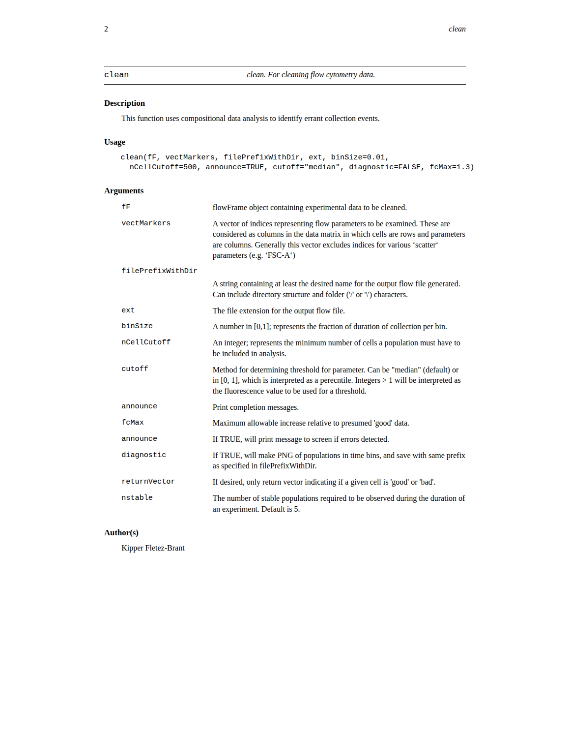2 clean
clean clean. For cleaning flow cytometry data.
Description
This function uses compositional data analysis to identify errant collection events.
Usage
clean(fF, vectMarkers, filePrefixWithDir, ext, binSize=0.01,
  nCellCutoff=500, announce=TRUE, cutoff="median", diagnostic=FALSE, fcMax=1.3)
Arguments
fF
flowFrame object containing experimental data to be cleaned.
vectMarkers
A vector of indices representing flow parameters to be examined. These are considered as columns in the data matrix in which cells are rows and parameters are columns. Generally this vector excludes indices for various ‘scatter‘ parameters (e.g. ‘FSC-A‘)
filePrefixWithDir
A string containing at least the desired name for the output flow file generated. Can include directory structure and folder ('/' or '\') characters.
ext
The file extension for the output flow file.
binSize
A number in [0,1]; represents the fraction of duration of collection per bin.
nCellCutoff
An integer; represents the minimum number of cells a population must have to be included in analysis.
cutoff
Method for determining threshold for parameter. Can be "median" (default) or in [0, 1], which is interpreted as a perecntile. Integers > 1 will be interpreted as the fluorescence value to be used for a threshold.
announce
Print completion messages.
fcMax
Maximum allowable increase relative to presumed 'good' data.
announce
If TRUE, will print message to screen if errors detected.
diagnostic
If TRUE, will make PNG of populations in time bins, and save with same prefix as specified in filePrefixWithDir.
returnVector
If desired, only return vector indicating if a given cell is 'good' or 'bad'.
nstable
The number of stable populations required to be observed during the duration of an experiment. Default is 5.
Author(s)
Kipper Fletez-Brant